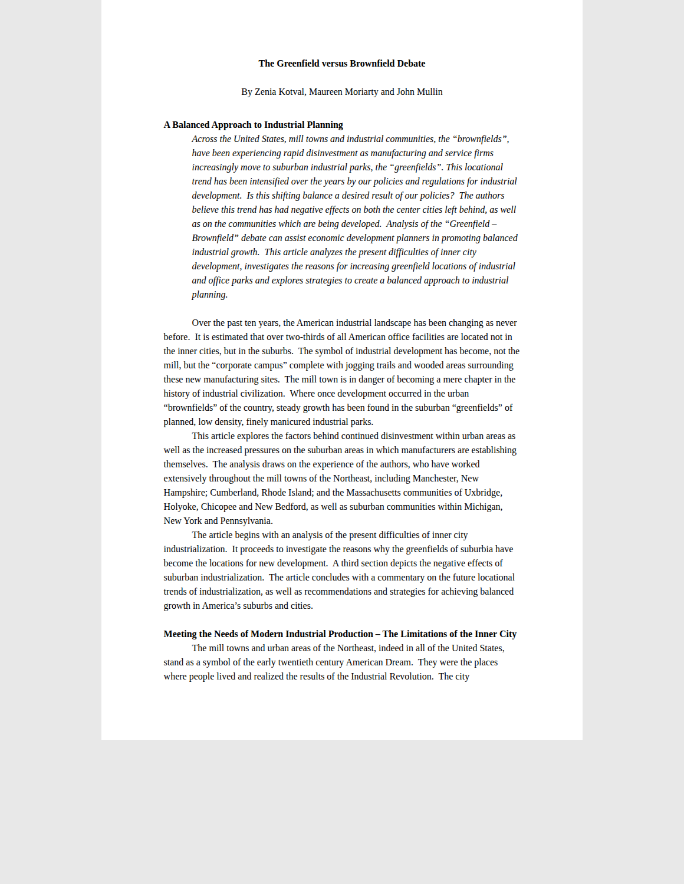The Greenfield versus Brownfield Debate
By Zenia Kotval, Maureen Moriarty and John Mullin
A Balanced Approach to Industrial Planning
Across the United States, mill towns and industrial communities, the “brownfields”, have been experiencing rapid disinvestment as manufacturing and service firms increasingly move to suburban industrial parks, the “greenfields”. This locational trend has been intensified over the years by our policies and regulations for industrial development. Is this shifting balance a desired result of our policies? The authors believe this trend has had negative effects on both the center cities left behind, as well as on the communities which are being developed. Analysis of the “Greenfield – Brownfield” debate can assist economic development planners in promoting balanced industrial growth. This article analyzes the present difficulties of inner city development, investigates the reasons for increasing greenfield locations of industrial and office parks and explores strategies to create a balanced approach to industrial planning.
Over the past ten years, the American industrial landscape has been changing as never before. It is estimated that over two-thirds of all American office facilities are located not in the inner cities, but in the suburbs. The symbol of industrial development has become, not the mill, but the “corporate campus” complete with jogging trails and wooded areas surrounding these new manufacturing sites. The mill town is in danger of becoming a mere chapter in the history of industrial civilization. Where once development occurred in the urban “brownfields” of the country, steady growth has been found in the suburban “greenfields” of planned, low density, finely manicured industrial parks.
This article explores the factors behind continued disinvestment within urban areas as well as the increased pressures on the suburban areas in which manufacturers are establishing themselves. The analysis draws on the experience of the authors, who have worked extensively throughout the mill towns of the Northeast, including Manchester, New Hampshire; Cumberland, Rhode Island; and the Massachusetts communities of Uxbridge, Holyoke, Chicopee and New Bedford, as well as suburban communities within Michigan, New York and Pennsylvania.
The article begins with an analysis of the present difficulties of inner city industrialization. It proceeds to investigate the reasons why the greenfields of suburbia have become the locations for new development. A third section depicts the negative effects of suburban industrialization. The article concludes with a commentary on the future locational trends of industrialization, as well as recommendations and strategies for achieving balanced growth in America’s suburbs and cities.
Meeting the Needs of Modern Industrial Production – The Limitations of the Inner City
The mill towns and urban areas of the Northeast, indeed in all of the United States, stand as a symbol of the early twentieth century American Dream. They were the places where people lived and realized the results of the Industrial Revolution. The city